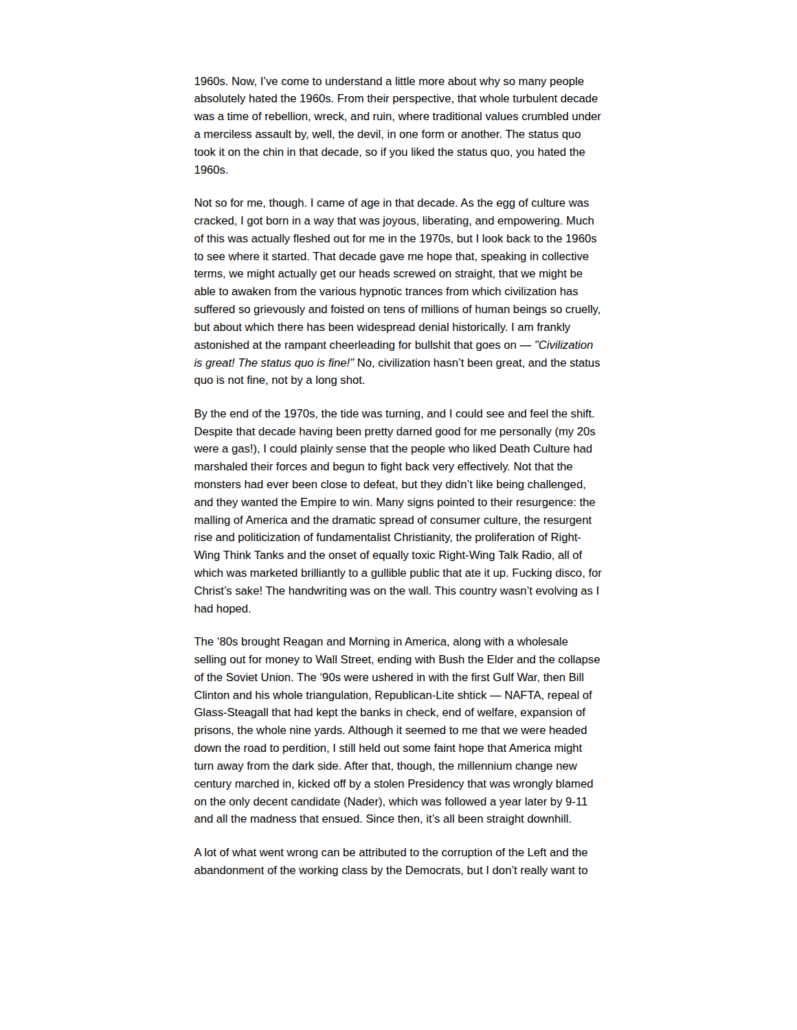1960s. Now, I’ve come to understand a little more about why so many people absolutely hated the 1960s. From their perspective, that whole turbulent decade was a time of rebellion, wreck, and ruin, where traditional values crumbled under a merciless assault by, well, the devil, in one form or another. The status quo took it on the chin in that decade, so if you liked the status quo, you hated the 1960s.
Not so for me, though. I came of age in that decade. As the egg of culture was cracked, I got born in a way that was joyous, liberating, and empowering. Much of this was actually fleshed out for me in the 1970s, but I look back to the 1960s to see where it started. That decade gave me hope that, speaking in collective terms, we might actually get our heads screwed on straight, that we might be able to awaken from the various hypnotic trances from which civilization has suffered so grievously and foisted on tens of millions of human beings so cruelly, but about which there has been widespread denial historically. I am frankly astonished at the rampant cheerleading for bullshit that goes on — "Civilization is great! The status quo is fine!" No, civilization hasn’t been great, and the status quo is not fine, not by a long shot.
By the end of the 1970s, the tide was turning, and I could see and feel the shift. Despite that decade having been pretty darned good for me personally (my 20s were a gas!), I could plainly sense that the people who liked Death Culture had marshaled their forces and begun to fight back very effectively. Not that the monsters had ever been close to defeat, but they didn’t like being challenged, and they wanted the Empire to win. Many signs pointed to their resurgence: the malling of America and the dramatic spread of consumer culture, the resurgent rise and politicization of fundamentalist Christianity, the proliferation of Right-Wing Think Tanks and the onset of equally toxic Right-Wing Talk Radio, all of which was marketed brilliantly to a gullible public that ate it up. Fucking disco, for Christ’s sake! The handwriting was on the wall. This country wasn’t evolving as I had hoped.
The ‘80s brought Reagan and Morning in America, along with a wholesale selling out for money to Wall Street, ending with Bush the Elder and the collapse of the Soviet Union. The ‘90s were ushered in with the first Gulf War, then Bill Clinton and his whole triangulation, Republican-Lite shtick — NAFTA, repeal of Glass-Steagall that had kept the banks in check, end of welfare, expansion of prisons, the whole nine yards. Although it seemed to me that we were headed down the road to perdition, I still held out some faint hope that America might turn away from the dark side. After that, though, the millennium change new century marched in, kicked off by a stolen Presidency that was wrongly blamed on the only decent candidate (Nader), which was followed a year later by 9-11 and all the madness that ensued. Since then, it’s all been straight downhill.
A lot of what went wrong can be attributed to the corruption of the Left and the abandonment of the working class by the Democrats, but I don’t really want to